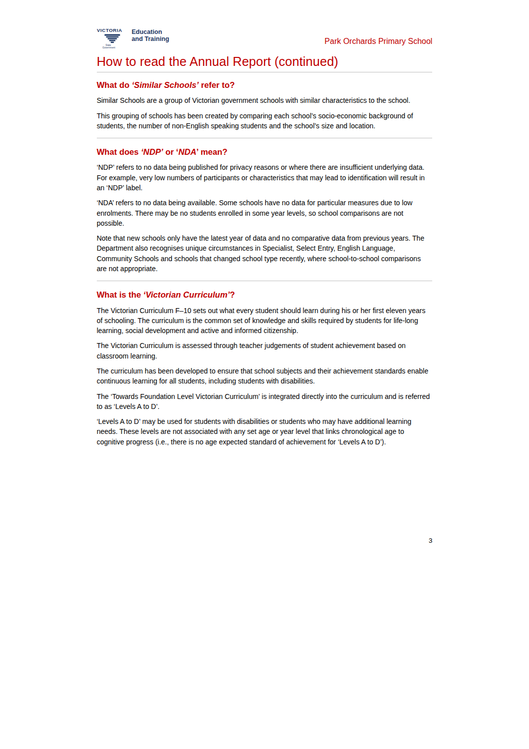VICTORIA State Government
Education
and Training
Park Orchards Primary School
How to read the Annual Report (continued)
What do ‘Similar Schools’ refer to?
Similar Schools are a group of Victorian government schools with similar characteristics to the school.
This grouping of schools has been created by comparing each school’s socio-economic background of students, the number of non-English speaking students and the school’s size and location.
What does ‘NDP’ or ‘NDA’ mean?
‘NDP’ refers to no data being published for privacy reasons or where there are insufficient underlying data. For example, very low numbers of participants or characteristics that may lead to identification will result in an ‘NDP’ label.
‘NDA’ refers to no data being available. Some schools have no data for particular measures due to low enrolments. There may be no students enrolled in some year levels, so school comparisons are not possible.
Note that new schools only have the latest year of data and no comparative data from previous years. The Department also recognises unique circumstances in Specialist, Select Entry, English Language, Community Schools and schools that changed school type recently, where school-to-school comparisons are not appropriate.
What is the ‘Victorian Curriculum’?
The Victorian Curriculum F–10 sets out what every student should learn during his or her first eleven years of schooling. The curriculum is the common set of knowledge and skills required by students for life-long learning, social development and active and informed citizenship.
The Victorian Curriculum is assessed through teacher judgements of student achievement based on classroom learning.
The curriculum has been developed to ensure that school subjects and their achievement standards enable continuous learning for all students, including students with disabilities.
The ‘Towards Foundation Level Victorian Curriculum’ is integrated directly into the curriculum and is referred to as ‘Levels A to D’.
‘Levels A to D’ may be used for students with disabilities or students who may have additional learning needs. These levels are not associated with any set age or year level that links chronological age to cognitive progress (i.e., there is no age expected standard of achievement for ‘Levels A to D’).
3